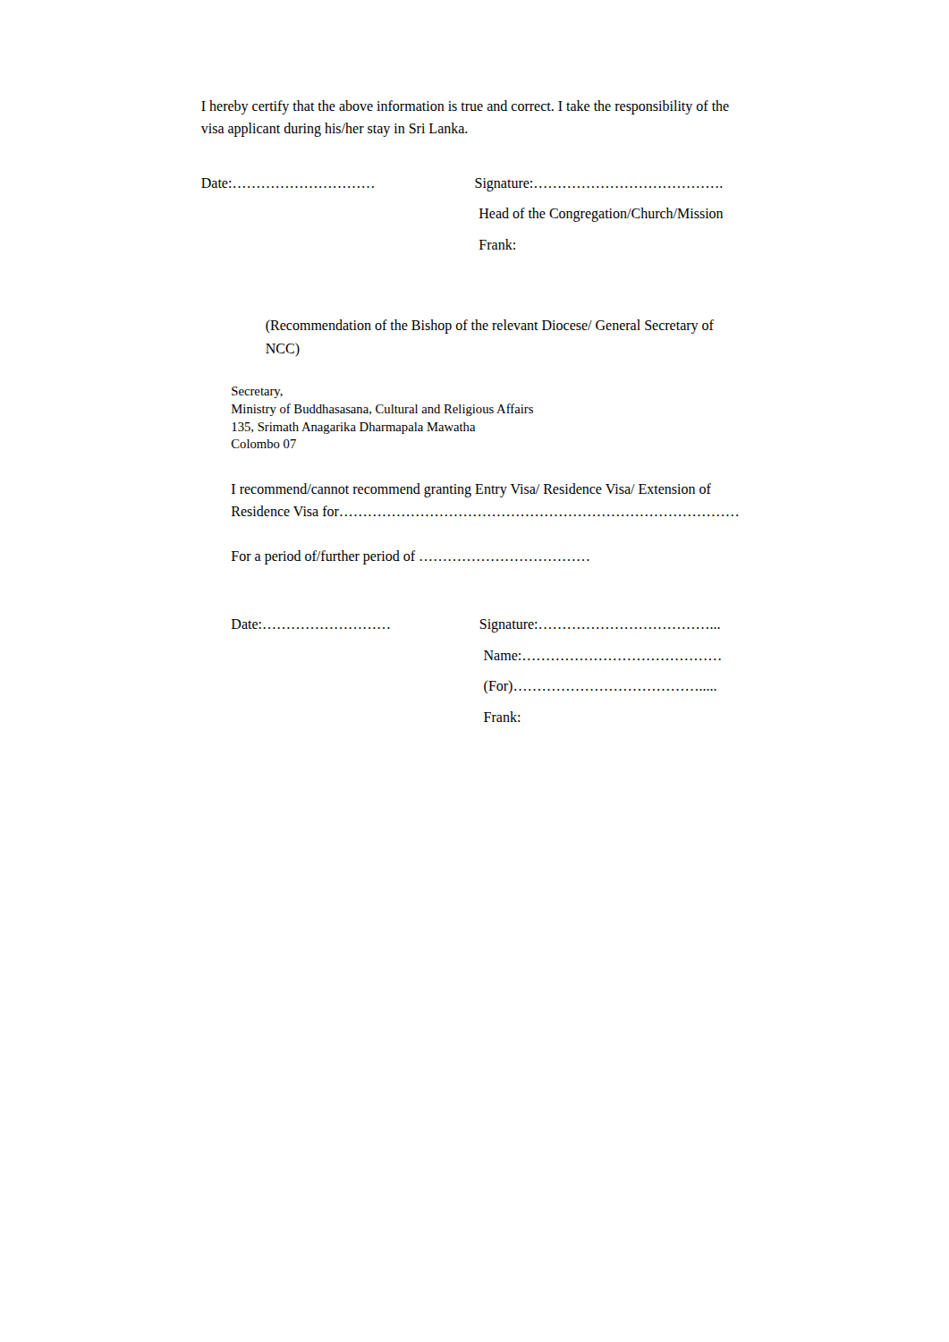I hereby certify that the above information is true and correct. I take the responsibility of the visa applicant during his/her stay in Sri Lanka.
Date:…………………………
Signature:………………………………….
Head of the Congregation/Church/Mission
Frank:
(Recommendation of the Bishop of the relevant Diocese/ General Secretary of NCC)
Secretary,
Ministry of Buddhasasana, Cultural and Religious Affairs
135, Srimath Anagarika Dharmapala Mawatha
Colombo 07
I recommend/cannot recommend granting Entry Visa/ Residence Visa/ Extension of Residence Visa for…………………………………………………………………………
For a period of/further period of ………………………………
Date:………………………
Signature:………………………………...
Name:……………………………………
(For)………………………………….....
Frank: